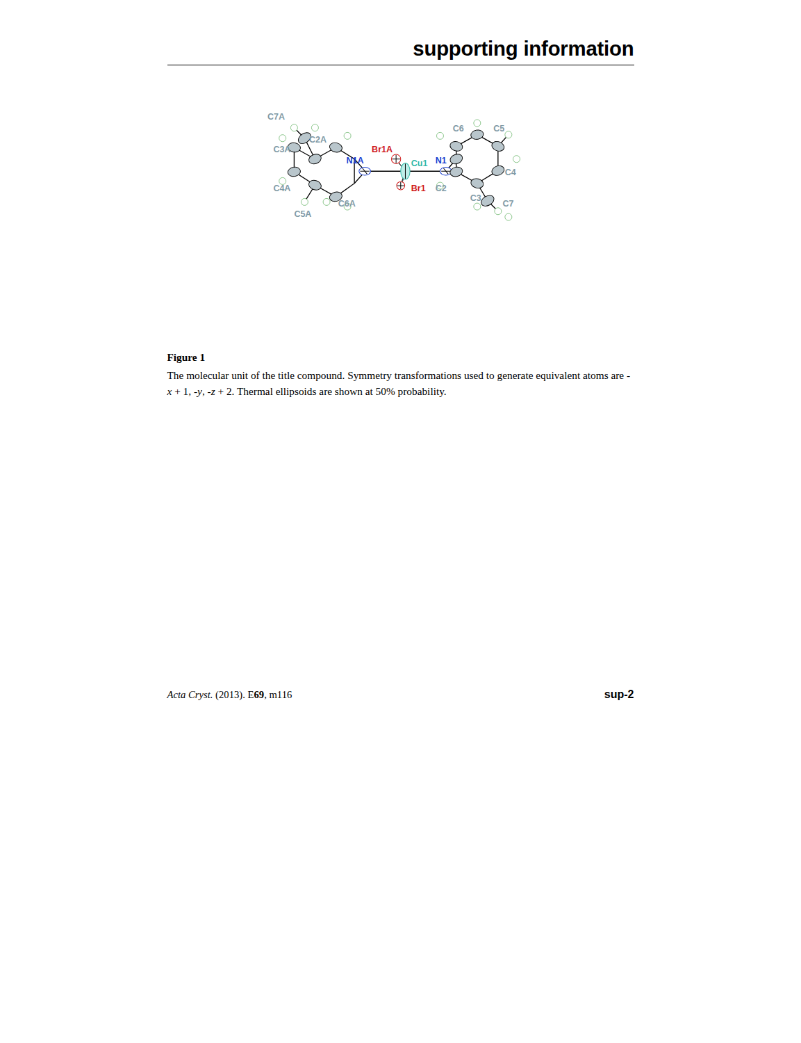supporting information
C7A C2A C3A C4A C5A C6A N1A Br1A Cu1 Br1 N1 C6 C5 C4 C3 C2 C7
Figure 1 The molecular unit of the title compound. Symmetry transformations used to generate equivalent atoms are -x + 1, -y, -z + 2. Thermal ellipsoids are shown at 50% probability.
Acta Cryst. (2013). E69, m116
sup-2